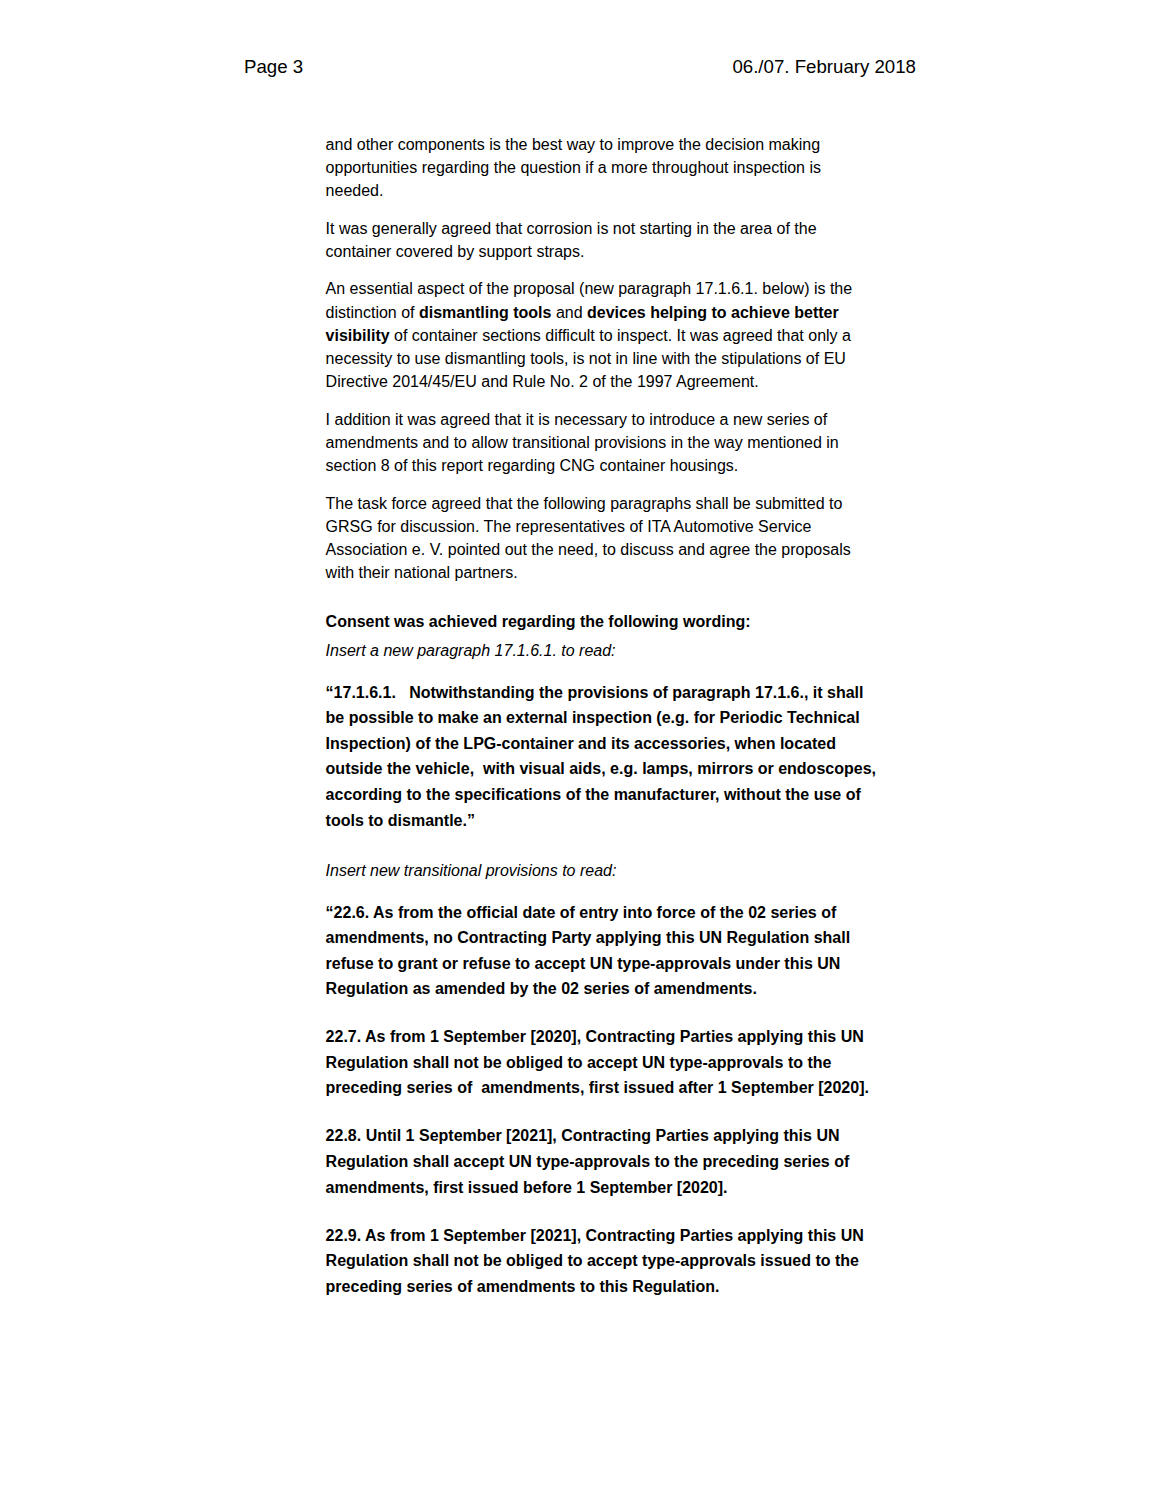Page 3 06./07. February 2018
and other components is the best way to improve the decision making opportunities regarding the question if a more throughout inspection is needed.
It was generally agreed that corrosion is not starting in the area of the container covered by support straps.
An essential aspect of the proposal (new paragraph 17.1.6.1. below) is the distinction of dismantling tools and devices helping to achieve better visibility of container sections difficult to inspect. It was agreed that only a necessity to use dismantling tools, is not in line with the stipulations of EU Directive 2014/45/EU and Rule No. 2 of the 1997 Agreement.
I addition it was agreed that it is necessary to introduce a new series of amendments and to allow transitional provisions in the way mentioned in section 8 of this report regarding CNG container housings.
The task force agreed that the following paragraphs shall be submitted to GRSG for discussion. The representatives of ITA Automotive Service Association e. V. pointed out the need, to discuss and agree the proposals with their national partners.
Consent was achieved regarding the following wording:
Insert a new paragraph 17.1.6.1. to read:
“17.1.6.1. Notwithstanding the provisions of paragraph 17.1.6., it shall be possible to make an external inspection (e.g. for Periodic Technical Inspection) of the LPG-container and its accessories, when located outside the vehicle, with visual aids, e.g. lamps, mirrors or endoscopes, according to the specifications of the manufacturer, without the use of tools to dismantle.”
Insert new transitional provisions to read:
“22.6. As from the official date of entry into force of the 02 series of amendments, no Contracting Party applying this UN Regulation shall refuse to grant or refuse to accept UN type-approvals under this UN Regulation as amended by the 02 series of amendments.
22.7. As from 1 September [2020], Contracting Parties applying this UN Regulation shall not be obliged to accept UN type-approvals to the preceding series of amendments, first issued after 1 September [2020].
22.8. Until 1 September [2021], Contracting Parties applying this UN Regulation shall accept UN type-approvals to the preceding series of amendments, first issued before 1 September [2020].
22.9. As from 1 September [2021], Contracting Parties applying this UN Regulation shall not be obliged to accept type-approvals issued to the preceding series of amendments to this Regulation.